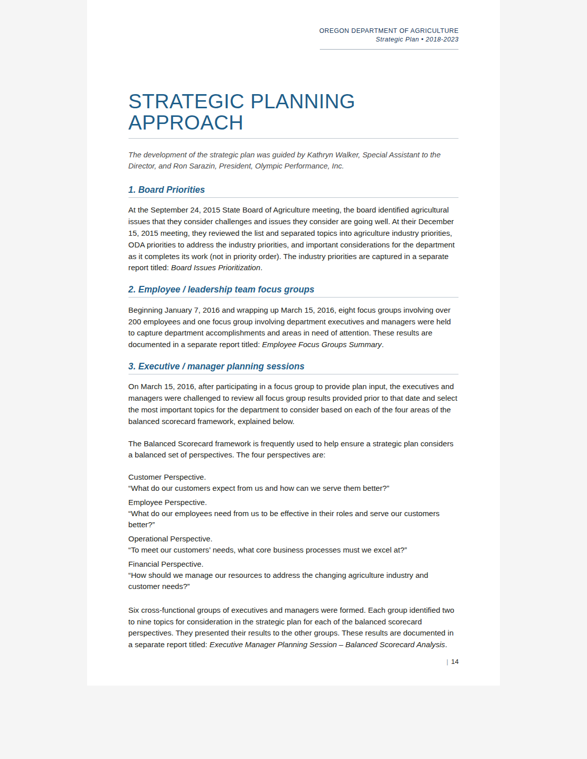Oregon Department of Agriculture
Strategic Plan • 2018-2023
STRATEGIC PLANNING APPROACH
The development of the strategic plan was guided by Kathryn Walker, Special Assistant to the Director, and Ron Sarazin, President, Olympic Performance, Inc.
1. Board Priorities
At the September 24, 2015 State Board of Agriculture meeting, the board identified agricultural issues that they consider challenges and issues they consider are going well. At their December 15, 2015 meeting, they reviewed the list and separated topics into agriculture industry priorities, ODA priorities to address the industry priorities, and important considerations for the department as it completes its work (not in priority order). The industry priorities are captured in a separate report titled: Board Issues Prioritization.
2. Employee / leadership team focus groups
Beginning January 7, 2016 and wrapping up March 15, 2016, eight focus groups involving over 200 employees and one focus group involving department executives and managers were held to capture department accomplishments and areas in need of attention. These results are documented in a separate report titled: Employee Focus Groups Summary.
3. Executive / manager planning sessions
On March 15, 2016, after participating in a focus group to provide plan input, the executives and managers were challenged to review all focus group results provided prior to that date and select the most important topics for the department to consider based on each of the four areas of the balanced scorecard framework, explained below.
The Balanced Scorecard framework is frequently used to help ensure a strategic plan considers a balanced set of perspectives. The four perspectives are:
Customer Perspective.
“What do our customers expect from us and how can we serve them better?”
Employee Perspective.
“What do our employees need from us to be effective in their roles and serve our customers better?”
Operational Perspective.
“To meet our customers’ needs, what core business processes must we excel at?”
Financial Perspective.
“How should we manage our resources to address the changing agriculture industry and customer needs?”
Six cross-functional groups of executives and managers were formed. Each group identified two to nine topics for consideration in the strategic plan for each of the balanced scorecard perspectives. They presented their results to the other groups. These results are documented in a separate report titled: Executive Manager Planning Session – Balanced Scorecard Analysis.
|14